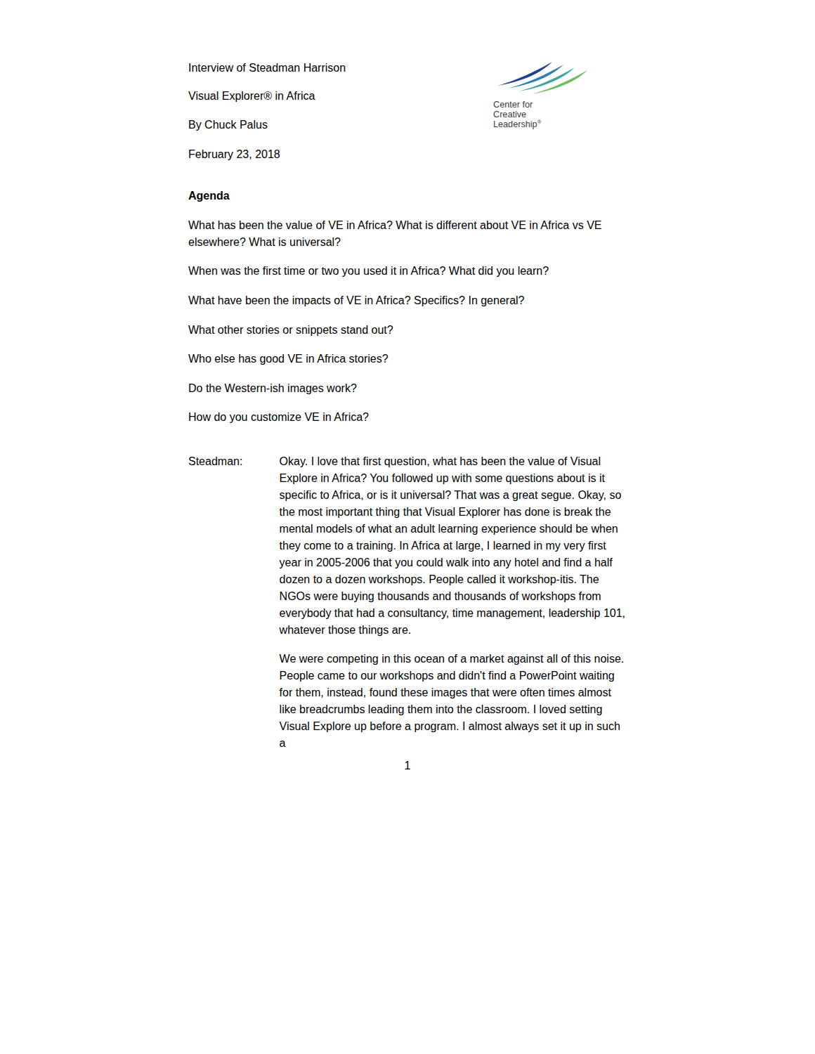Center for
Creative
Leadership®
Interview of Steadman Harrison
Visual Explorer® in Africa
By Chuck Palus
February 23, 2018
Agenda
What has been the value of VE in Africa? What is different about VE in Africa vs VE elsewhere? What is universal?
When was the first time or two you used it in Africa? What did you learn?
What have been the impacts of VE in Africa? Specifics? In general?
What other stories or snippets stand out?
Who else has good VE in Africa stories?
Do the Western-ish images work?
How do you customize VE in Africa?
Steadman:
Okay. I love that first question, what has been the value of Visual Explore in Africa? You followed up with some questions about is it specific to Africa, or is it universal? That was a great segue. Okay, so the most important thing that Visual Explorer has done is break the mental models of what an adult learning experience should be when they come to a training. In Africa at large, I learned in my very first year in 2005-2006 that you could walk into any hotel and find a half dozen to a dozen workshops. People called it workshop-itis. The NGOs were buying thousands and thousands of workshops from everybody that had a consultancy, time management, leadership 101, whatever those things are.
We were competing in this ocean of a market against all of this noise. People came to our workshops and didn't find a PowerPoint waiting for them, instead, found these images that were often times almost like breadcrumbs leading them into the classroom. I loved setting Visual Explore up before a program. I almost always set it up in such a
1